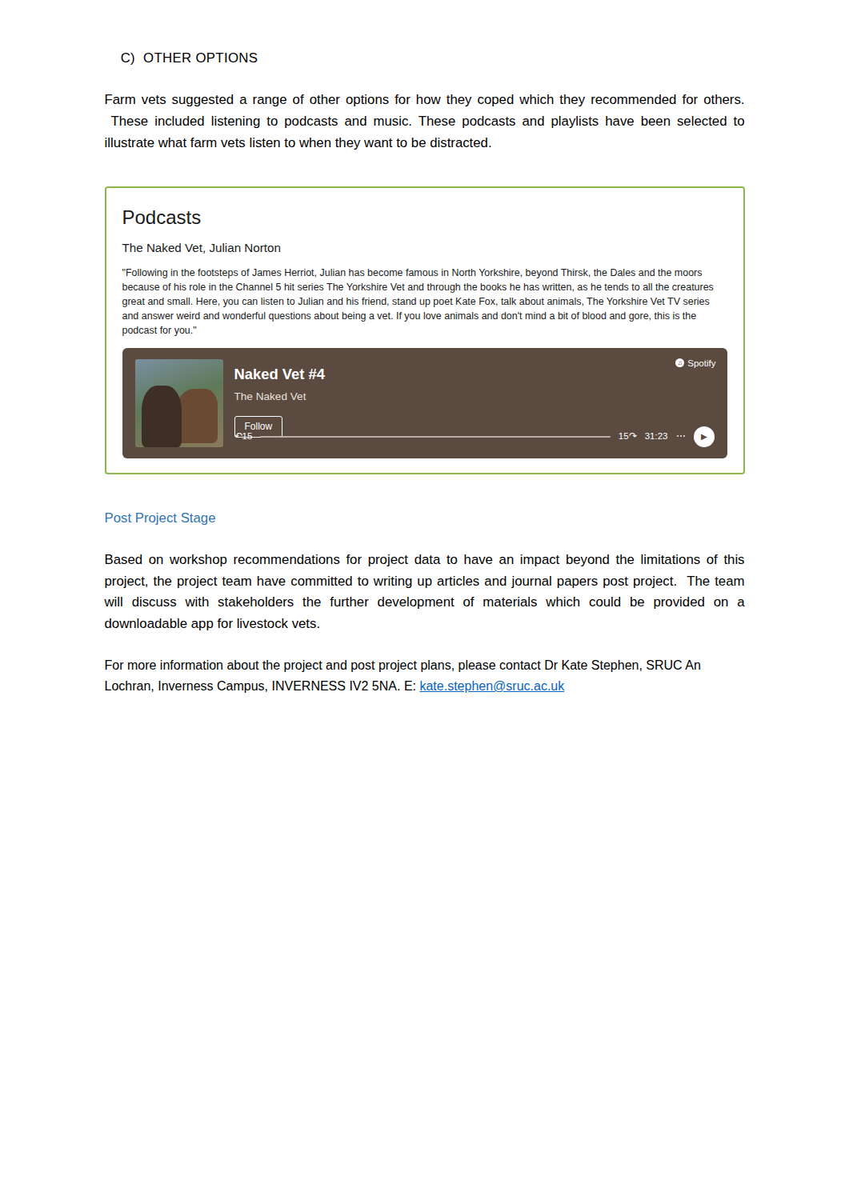C) OTHER OPTIONS
Farm vets suggested a range of other options for how they coped which they recommended for others. These included listening to podcasts and music. These podcasts and playlists have been selected to illustrate what farm vets listen to when they want to be distracted.
Podcasts
The Naked Vet, Julian Norton
"Following in the footsteps of James Herriot, Julian has become famous in North Yorkshire, beyond Thirsk, the Dales and the moors because of his role in the Channel 5 hit series The Yorkshire Vet and through the books he has written, as he tends to all the creatures great and small. Here, you can listen to Julian and his friend, stand up poet Kate Fox, talk about animals, The Yorkshire Vet TV series and answer weird and wonderful questions about being a vet. If you love animals and don't mind a bit of blood and gore, this is the podcast for you."
♫ Spotify
Naked Vet #4
The Naked Vet
Follow
↶15 15↷ 31:23 ⋯ ▶
Post Project Stage
Based on workshop recommendations for project data to have an impact beyond the limitations of this project, the project team have committed to writing up articles and journal papers post project. The team will discuss with stakeholders the further development of materials which could be provided on a downloadable app for livestock vets.
For more information about the project and post project plans, please contact Dr Kate Stephen, SRUC An Lochran, Inverness Campus, INVERNESS IV2 5NA. E: kate.stephen@sruc.ac.uk